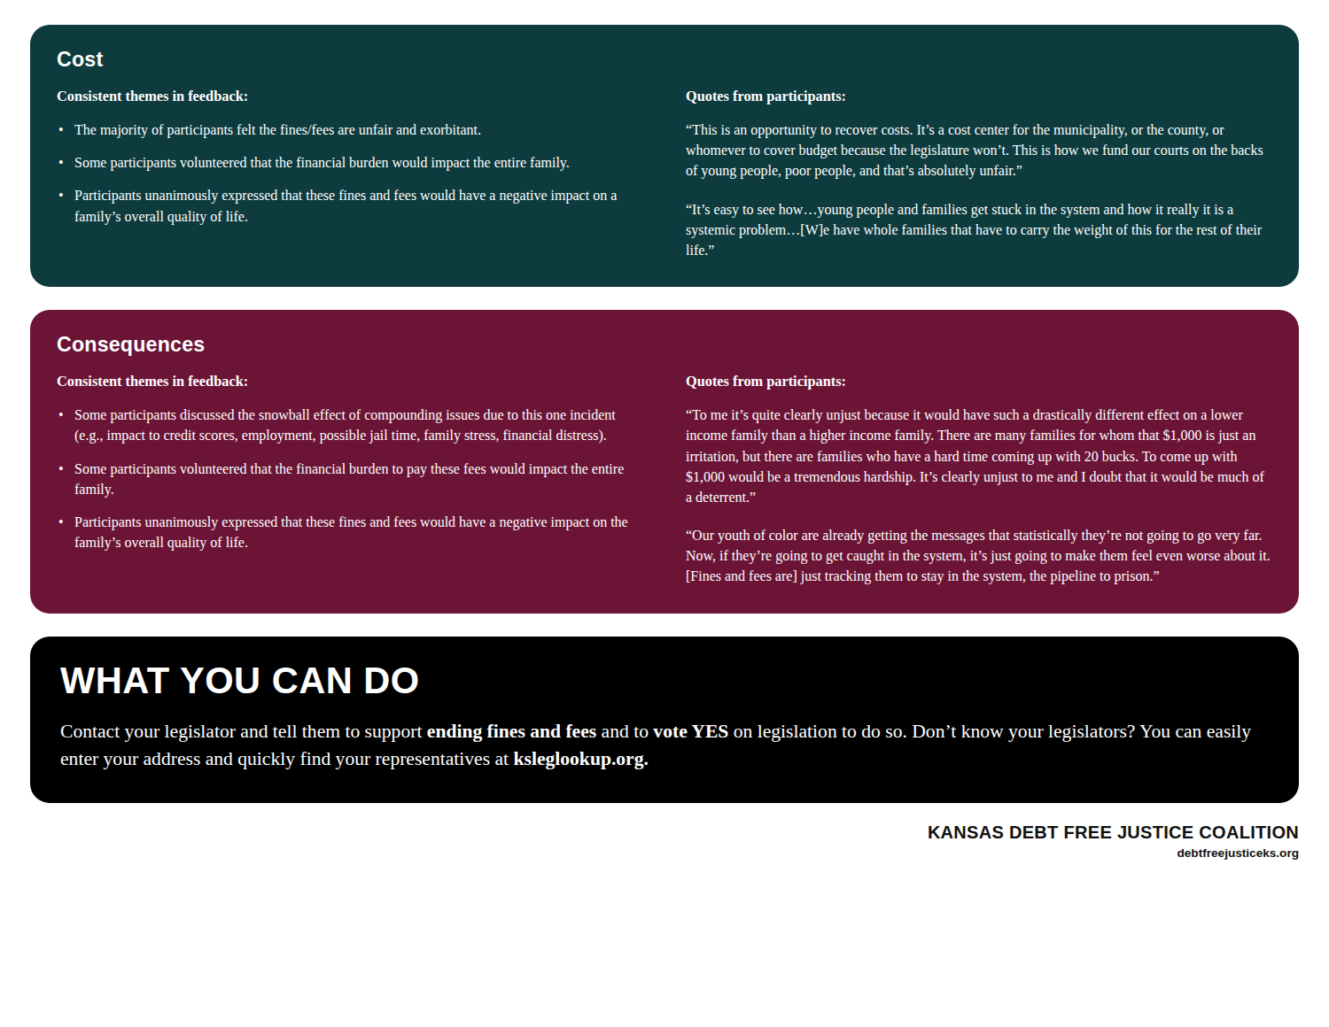Cost
Consistent themes in feedback:
The majority of participants felt the fines/fees are unfair and exorbitant.
Some participants volunteered that the financial burden would impact the entire family.
Participants unanimously expressed that these fines and fees would have a negative impact on a family’s overall quality of life.
Quotes from participants:
“This is an opportunity to recover costs. It’s a cost center for the municipality, or the county, or whomever to cover budget because the legislature won’t. This is how we fund our courts on the backs of young people, poor people, and that’s absolutely unfair.”
“It’s easy to see how…young people and families get stuck in the system and how it really it is a systemic problem…[W]e have whole families that have to carry the weight of this for the rest of their life.”
Consequences
Consistent themes in feedback:
Some participants discussed the snowball effect of compounding issues due to this one incident (e.g., impact to credit scores, employment, possible jail time, family stress, financial distress).
Some participants volunteered that the financial burden to pay these fees would impact the entire family.
Participants unanimously expressed that these fines and fees would have a negative impact on the family’s overall quality of life.
Quotes from participants:
“To me it’s quite clearly unjust because it would have such a drastically different effect on a lower income family than a higher income family. There are many families for whom that $1,000 is just an irritation, but there are families who have a hard time coming up with 20 bucks. To come up with $1,000 would be a tremendous hardship. It’s clearly unjust to me and I doubt that it would be much of a deterrent.”
“Our youth of color are already getting the messages that statistically they’re not going to go very far. Now, if they’re going to get caught in the system, it’s just going to make them feel even worse about it. [Fines and fees are] just tracking them to stay in the system, the pipeline to prison.”
WHAT YOU CAN DO
Contact your legislator and tell them to support ending fines and fees and to vote YES on legislation to do so. Don’t know your legislators? You can easily enter your address and quickly find your representatives at ksleglookup.org.
KANSAS DEBT FREE JUSTICE COALITION
debtfreejusticeks.org